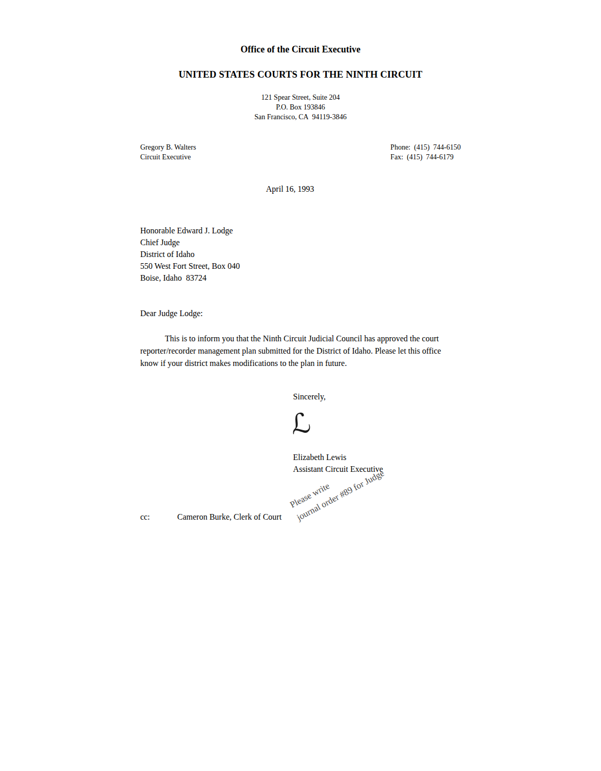Office of the Circuit Executive
UNITED STATES COURTS FOR THE NINTH CIRCUIT
121 Spear Street, Suite 204
P.O. Box 193846
San Francisco, CA 94119-3846
Gregory B. Walters
Circuit Executive
Phone: (415) 744-6150
Fax: (415) 744-6179
April 16, 1993
Honorable Edward J. Lodge
Chief Judge
District of Idaho
550 West Fort Street, Box 040
Boise, Idaho 83724
Dear Judge Lodge:
This is to inform you that the Ninth Circuit Judicial Council has approved the court reporter/recorder management plan submitted for the District of Idaho. Please let this office know if your district makes modifications to the plan in future.
Sincerely,
ℒ
Elizabeth Lewis
Assistant Circuit Executive
cc: Cameron Burke, Clerk of Court
Please write
journal order #89 for Judge